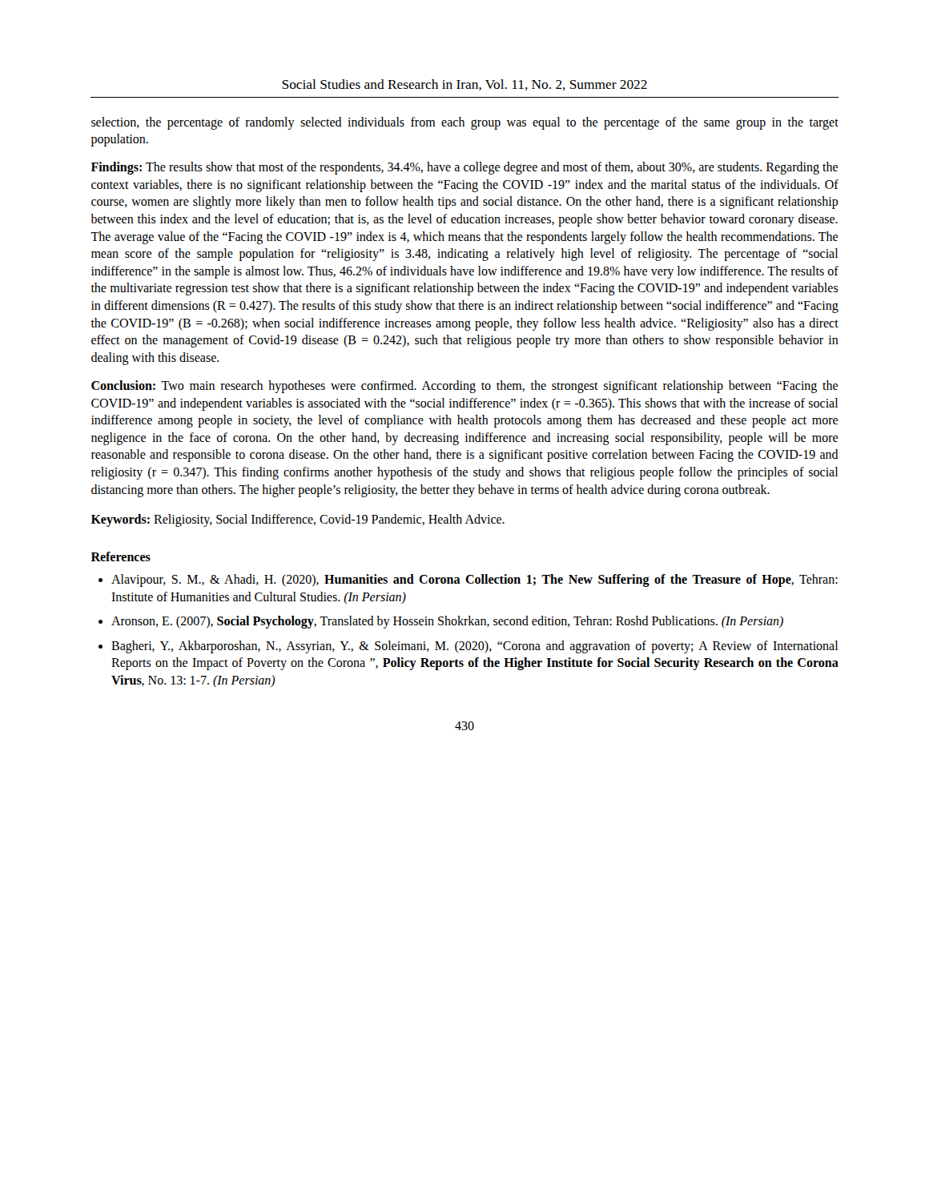Social Studies and Research in Iran, Vol. 11, No. 2, Summer 2022
selection, the percentage of randomly selected individuals from each group was equal to the percentage of the same group in the target population.
Findings: The results show that most of the respondents, 34.4%, have a college degree and most of them, about 30%, are students. Regarding the context variables, there is no significant relationship between the “Facing the COVID -19” index and the marital status of the individuals. Of course, women are slightly more likely than men to follow health tips and social distance. On the other hand, there is a significant relationship between this index and the level of education; that is, as the level of education increases, people show better behavior toward coronary disease. The average value of the “Facing the COVID -19” index is 4, which means that the respondents largely follow the health recommendations. The mean score of the sample population for “religiosity” is 3.48, indicating a relatively high level of religiosity. The percentage of “social indifference” in the sample is almost low. Thus, 46.2% of individuals have low indifference and 19.8% have very low indifference. The results of the multivariate regression test show that there is a significant relationship between the index “Facing the COVID-19” and independent variables in different dimensions (R = 0.427). The results of this study show that there is an indirect relationship between “social indifference” and “Facing the COVID-19” (B = -0.268); when social indifference increases among people, they follow less health advice. “Religiosity” also has a direct effect on the management of Covid-19 disease (B = 0.242), such that religious people try more than others to show responsible behavior in dealing with this disease.
Conclusion: Two main research hypotheses were confirmed. According to them, the strongest significant relationship between “Facing the COVID-19” and independent variables is associated with the “social indifference” index (r = -0.365). This shows that with the increase of social indifference among people in society, the level of compliance with health protocols among them has decreased and these people act more negligence in the face of corona. On the other hand, by decreasing indifference and increasing social responsibility, people will be more reasonable and responsible to corona disease. On the other hand, there is a significant positive correlation between Facing the COVID-19 and religiosity (r = 0.347). This finding confirms another hypothesis of the study and shows that religious people follow the principles of social distancing more than others. The higher people’s religiosity, the better they behave in terms of health advice during corona outbreak.
Keywords: Religiosity, Social Indifference, Covid-19 Pandemic, Health Advice.
References
Alavipour, S. M., & Ahadi, H. (2020), Humanities and Corona Collection 1; The New Suffering of the Treasure of Hope, Tehran: Institute of Humanities and Cultural Studies. (In Persian)
Aronson, E. (2007), Social Psychology, Translated by Hossein Shokrkan, second edition, Tehran: Roshd Publications. (In Persian)
Bagheri, Y., Akbarporoshan, N., Assyrian, Y., & Soleimani, M. (2020), “Corona and aggravation of poverty; A Review of International Reports on the Impact of Poverty on the Corona ”, Policy Reports of the Higher Institute for Social Security Research on the Corona Virus, No. 13: 1-7. (In Persian)
430